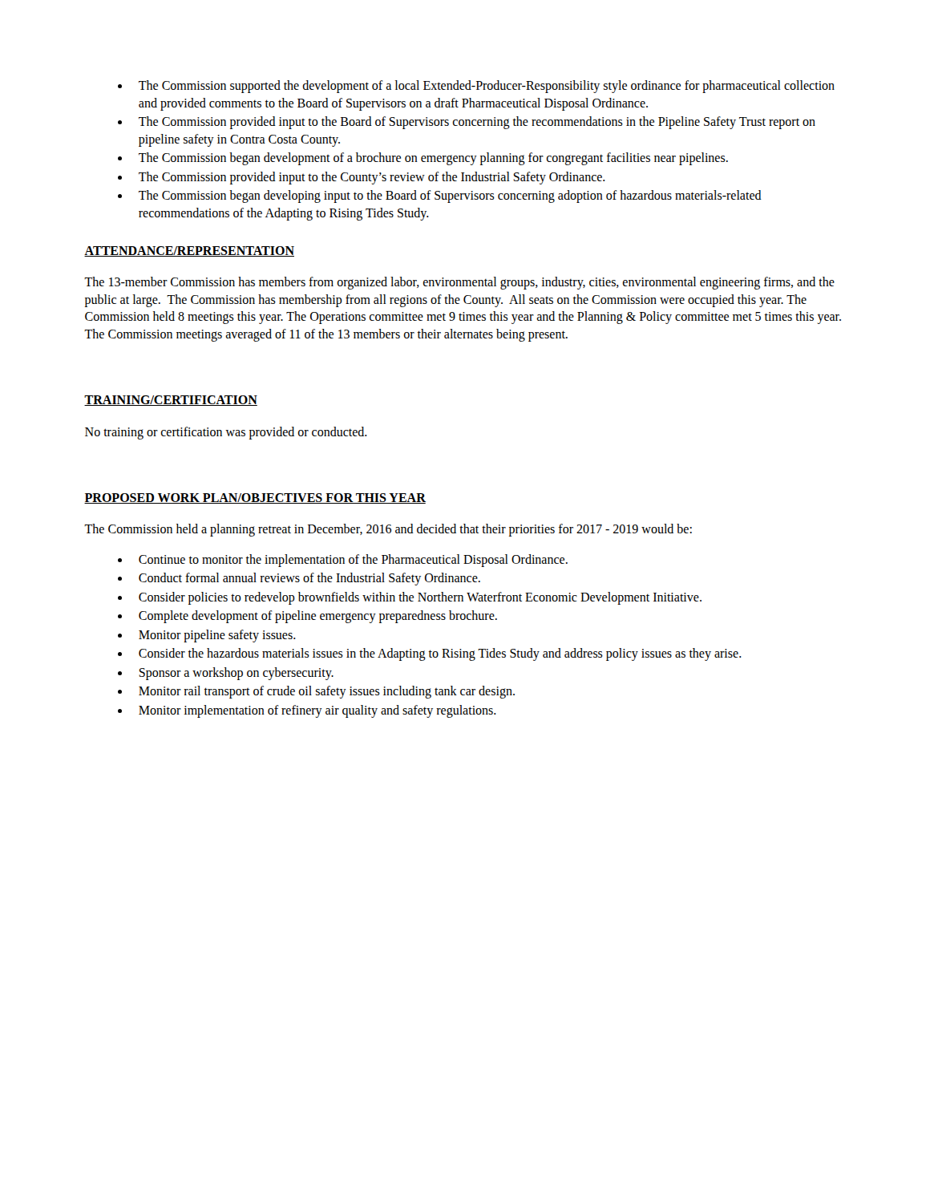The Commission supported the development of a local Extended-Producer-Responsibility style ordinance for pharmaceutical collection and provided comments to the Board of Supervisors on a draft Pharmaceutical Disposal Ordinance.
The Commission provided input to the Board of Supervisors concerning the recommendations in the Pipeline Safety Trust report on pipeline safety in Contra Costa County.
The Commission began development of a brochure on emergency planning for congregant facilities near pipelines.
The Commission provided input to the County’s review of the Industrial Safety Ordinance.
The Commission began developing input to the Board of Supervisors concerning adoption of hazardous materials-related recommendations of the Adapting to Rising Tides Study.
ATTENDANCE/REPRESENTATION
The 13-member Commission has members from organized labor, environmental groups, industry, cities, environmental engineering firms, and the public at large. The Commission has membership from all regions of the County. All seats on the Commission were occupied this year. The Commission held 8 meetings this year. The Operations committee met 9 times this year and the Planning & Policy committee met 5 times this year. The Commission meetings averaged of 11 of the 13 members or their alternates being present.
TRAINING/CERTIFICATION
No training or certification was provided or conducted.
PROPOSED WORK PLAN/OBJECTIVES FOR THIS YEAR
The Commission held a planning retreat in December, 2016 and decided that their priorities for 2017 - 2019 would be:
Continue to monitor the implementation of the Pharmaceutical Disposal Ordinance.
Conduct formal annual reviews of the Industrial Safety Ordinance.
Consider policies to redevelop brownfields within the Northern Waterfront Economic Development Initiative.
Complete development of pipeline emergency preparedness brochure.
Monitor pipeline safety issues.
Consider the hazardous materials issues in the Adapting to Rising Tides Study and address policy issues as they arise.
Sponsor a workshop on cybersecurity.
Monitor rail transport of crude oil safety issues including tank car design.
Monitor implementation of refinery air quality and safety regulations.